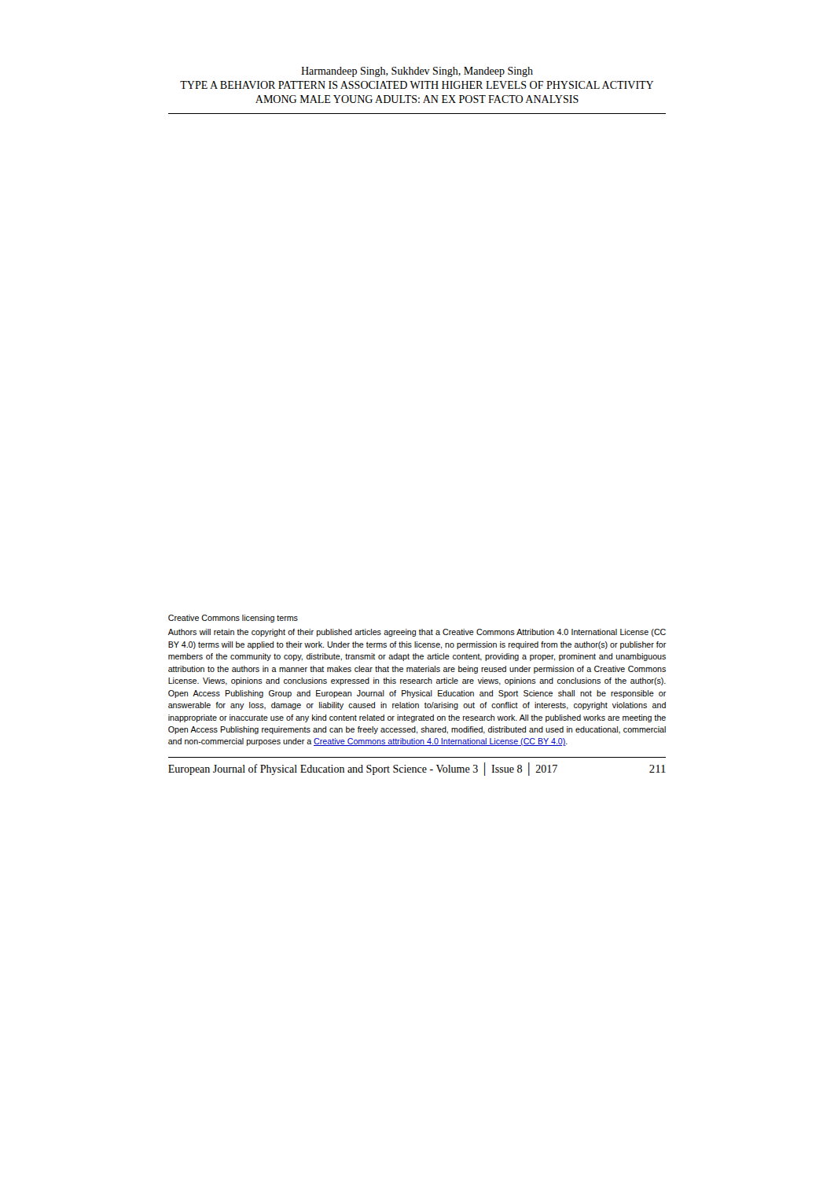Harmandeep Singh, Sukhdev Singh, Mandeep Singh
Type A behavior pattern is associated with higher levels of physical activity
among male young adults: an ex post facto analysis
Creative Commons licensing terms
Authors will retain the copyright of their published articles agreeing that a Creative Commons Attribution 4.0 International License (CC BY 4.0) terms will be applied to their work. Under the terms of this license, no permission is required from the author(s) or publisher for members of the community to copy, distribute, transmit or adapt the article content, providing a proper, prominent and unambiguous attribution to the authors in a manner that makes clear that the materials are being reused under permission of a Creative Commons License. Views, opinions and conclusions expressed in this research article are views, opinions and conclusions of the author(s). Open Access Publishing Group and European Journal of Physical Education and Sport Science shall not be responsible or answerable for any loss, damage or liability caused in relation to/arising out of conflict of interests, copyright violations and inappropriate or inaccurate use of any kind content related or integrated on the research work. All the published works are meeting the Open Access Publishing requirements and can be freely accessed, shared, modified, distributed and used in educational, commercial and non-commercial purposes under a Creative Commons attribution 4.0 International License (CC BY 4.0).
European Journal of Physical Education and Sport Science - Volume 3 │ Issue 8 │ 2017 211